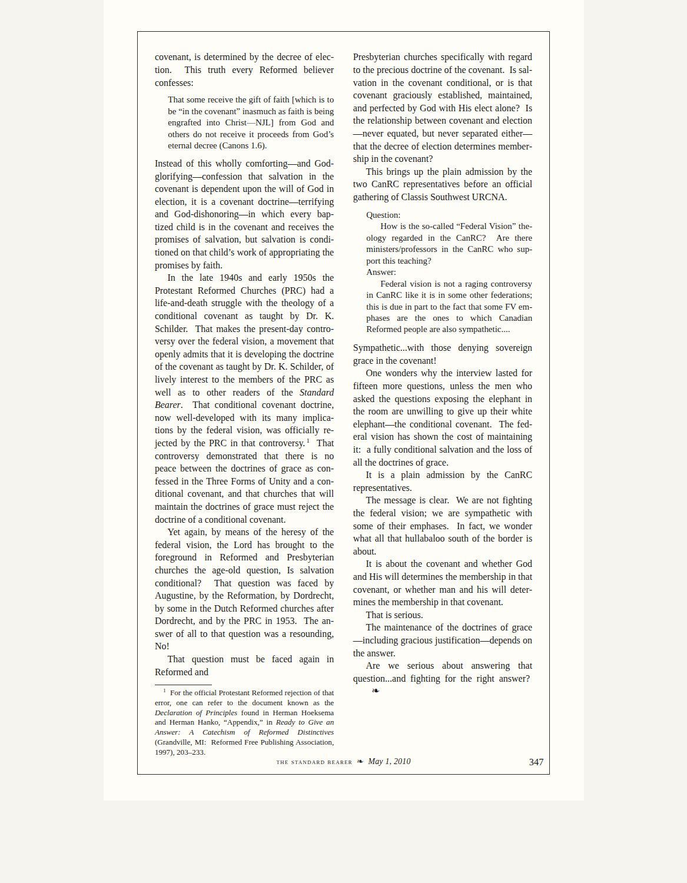covenant, is determined by the decree of election. This truth every Reformed believer confesses:
That some receive the gift of faith [which is to be “in the covenant” inasmuch as faith is being engrafted into Christ—NJL] from God and others do not receive it proceeds from God’s eternal decree (Canons 1.6).
Instead of this wholly comforting—and God-glorifying—confession that salvation in the covenant is dependent upon the will of God in election, it is a covenant doctrine—terrifying and God-dishonoring—in which every baptized child is in the covenant and receives the promises of salvation, but salvation is conditioned on that child’s work of appropriating the promises by faith.
In the late 1940s and early 1950s the Protestant Reformed Churches (PRC) had a life-and-death struggle with the theology of a conditional covenant as taught by Dr. K. Schilder. That makes the present-day controversy over the federal vision, a movement that openly admits that it is developing the doctrine of the covenant as taught by Dr. K. Schilder, of lively interest to the members of the PRC as well as to other readers of the Standard Bearer. That conditional covenant doctrine, now well-developed with its many implications by the federal vision, was officially rejected by the PRC in that controversy. 1 That controversy demonstrated that there is no peace between the doctrines of grace as confessed in the Three Forms of Unity and a conditional covenant, and that churches that will maintain the doctrines of grace must reject the doctrine of a conditional covenant.
Yet again, by means of the heresy of the federal vision, the Lord has brought to the foreground in Reformed and Presbyterian churches the age-old question, Is salvation conditional? That question was faced by Augustine, by the Reformation, by Dordrecht, by some in the Dutch Reformed churches after Dordrecht, and by the PRC in 1953. The answer of all to that question was a resounding, No!
That question must be faced again in Reformed and
1 For the official Protestant Reformed rejection of that error, one can refer to the document known as the Declaration of Principles found in Herman Hoeksema and Herman Hanko, “Appendix,” in Ready to Give an Answer: A Catechism of Reformed Distinctives (Grandville, MI: Reformed Free Publishing Association, 1997), 203–233.
Presbyterian churches specifically with regard to the precious doctrine of the covenant. Is salvation in the covenant conditional, or is that covenant graciously established, maintained, and perfected by God with His elect alone? Is the relationship between covenant and election—never equated, but never separated either—that the decree of election determines membership in the covenant?
This brings up the plain admission by the two CanRC representatives before an official gathering of Classis Southwest URCNA.
Question:
How is the so-called “Federal Vision” theology regarded in the CanRC? Are there ministers/professors in the CanRC who support this teaching?
Answer:
Federal vision is not a raging controversy in CanRC like it is in some other federations; this is due in part to the fact that some FV emphases are the ones to which Canadian Reformed people are also sympathetic....
Sympathetic...with those denying sovereign grace in the covenant!
One wonders why the interview lasted for fifteen more questions, unless the men who asked the questions exposing the elephant in the room are unwilling to give up their white elephant—the conditional covenant. The federal vision has shown the cost of maintaining it: a fully conditional salvation and the loss of all the doctrines of grace.
It is a plain admission by the CanRC representatives.
The message is clear. We are not fighting the federal vision; we are sympathetic with some of their emphases. In fact, we wonder what all that hullabaloo south of the border is about.
It is about the covenant and whether God and His will determines the membership in that covenant, or whether man and his will determines the membership in that covenant.
That is serious.
The maintenance of the doctrines of grace—including gracious justification—depends on the answer.
Are we serious about answering that question...and fighting for the right answer? ❧
the standard bearer ❧ May 1, 2010
347